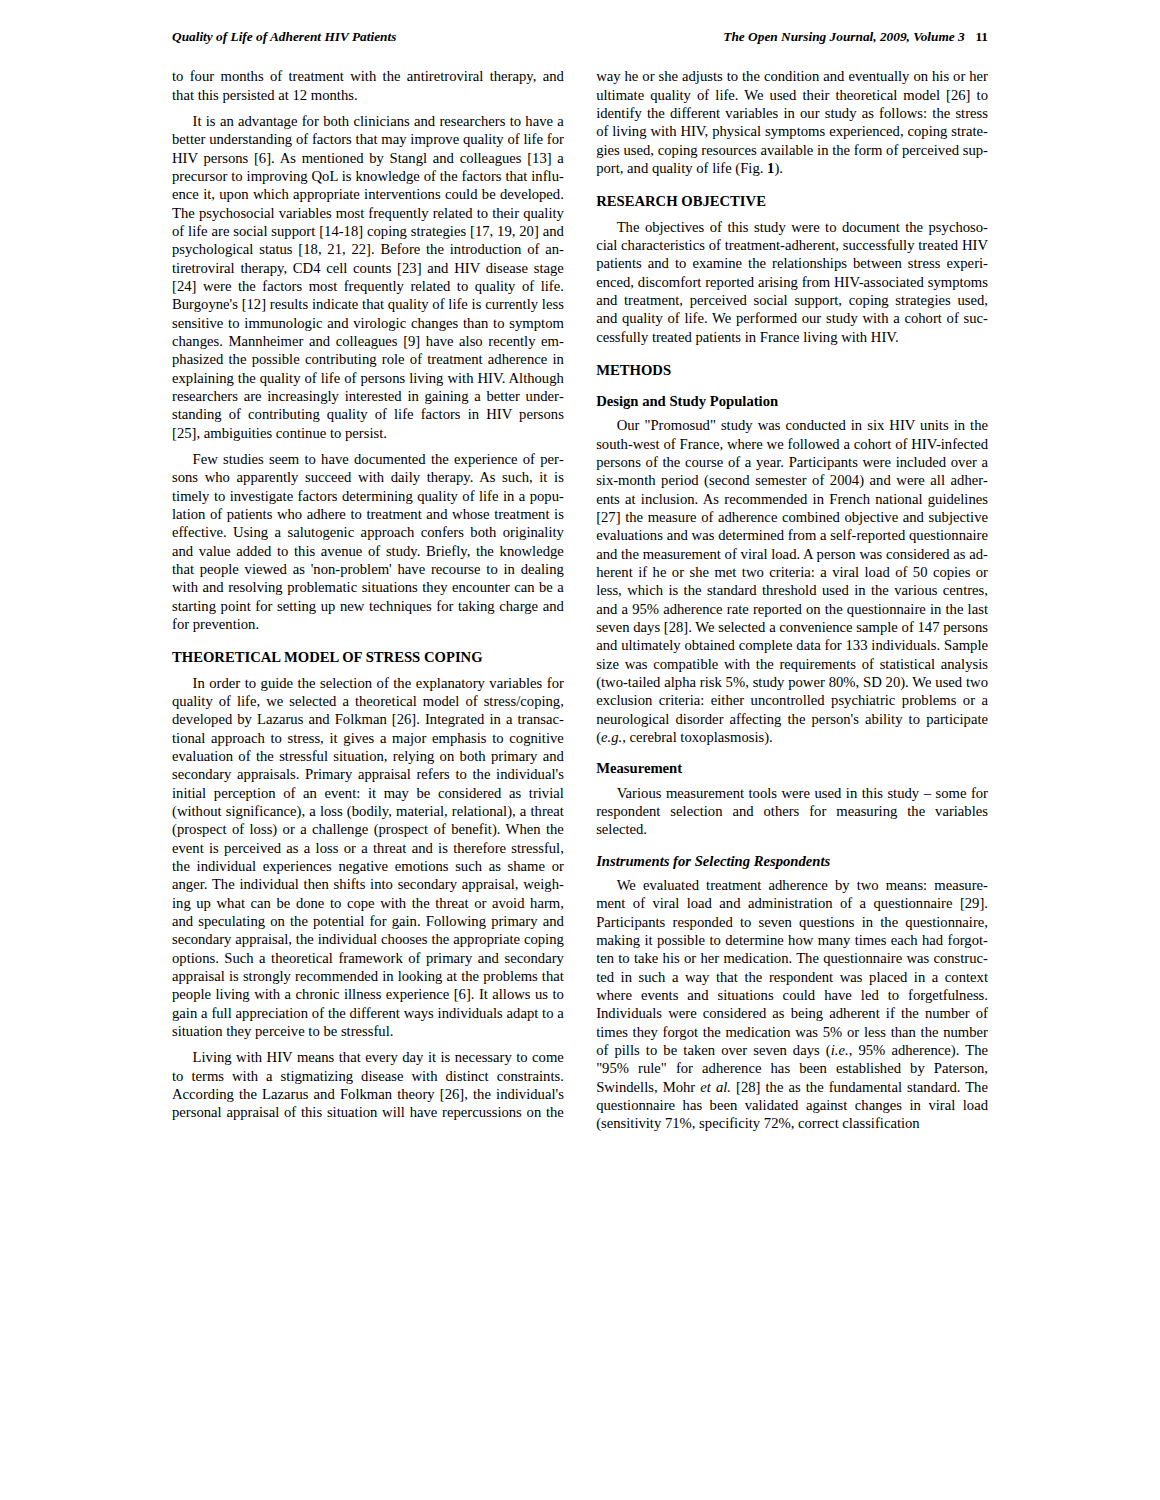Quality of Life of Adherent HIV Patients
The Open Nursing Journal, 2009, Volume 311
to four months of treatment with the antiretroviral therapy, and that this persisted at 12 months.
It is an advantage for both clinicians and researchers to have a better understanding of factors that may improve quality of life for HIV persons [6]. As mentioned by Stangl and colleagues [13] a precursor to improving QoL is knowledge of the factors that influence it, upon which appropriate interventions could be developed. The psychosocial variables most frequently related to their quality of life are social support [14-18] coping strategies [17, 19, 20] and psychological status [18, 21, 22]. Before the introduction of antiretroviral therapy, CD4 cell counts [23] and HIV disease stage [24] were the factors most frequently related to quality of life. Burgoyne's [12] results indicate that quality of life is currently less sensitive to immunologic and virologic changes than to symptom changes. Mannheimer and colleagues [9] have also recently emphasized the possible contributing role of treatment adherence in explaining the quality of life of persons living with HIV. Although researchers are increasingly interested in gaining a better understanding of contributing quality of life factors in HIV persons [25], ambiguities continue to persist.
Few studies seem to have documented the experience of persons who apparently succeed with daily therapy. As such, it is timely to investigate factors determining quality of life in a population of patients who adhere to treatment and whose treatment is effective. Using a salutogenic approach confers both originality and value added to this avenue of study. Briefly, the knowledge that people viewed as 'non-problem' have recourse to in dealing with and resolving problematic situations they encounter can be a starting point for setting up new techniques for taking charge and for prevention.
Theoretical Model of Stress Coping
In order to guide the selection of the explanatory variables for quality of life, we selected a theoretical model of stress/coping, developed by Lazarus and Folkman [26]. Integrated in a transactional approach to stress, it gives a major emphasis to cognitive evaluation of the stressful situation, relying on both primary and secondary appraisals. Primary appraisal refers to the individual's initial perception of an event: it may be considered as trivial (without significance), a loss (bodily, material, relational), a threat (prospect of loss) or a challenge (prospect of benefit). When the event is perceived as a loss or a threat and is therefore stressful, the individual experiences negative emotions such as shame or anger. The individual then shifts into secondary appraisal, weighing up what can be done to cope with the threat or avoid harm, and speculating on the potential for gain. Following primary and secondary appraisal, the individual chooses the appropriate coping options. Such a theoretical framework of primary and secondary appraisal is strongly recommended in looking at the problems that people living with a chronic illness experience [6]. It allows us to gain a full appreciation of the different ways individuals adapt to a situation they perceive to be stressful.
Living with HIV means that every day it is necessary to come to terms with a stigmatizing disease with distinct constraints. According the Lazarus and Folkman theory [26], the individual's personal appraisal of this situation will have repercussions on the way he or she adjusts to the condition and eventually on his or her ultimate quality of life. We used their theoretical model [26] to identify the different variables in our study as follows: the stress of living with HIV, physical symptoms experienced, coping strategies used, coping resources available in the form of perceived support, and quality of life (Fig. 1).
Research Objective
The objectives of this study were to document the psychosocial characteristics of treatment-adherent, successfully treated HIV patients and to examine the relationships between stress experienced, discomfort reported arising from HIV-associated symptoms and treatment, perceived social support, coping strategies used, and quality of life. We performed our study with a cohort of successfully treated patients in France living with HIV.
Methods
Design and Study Population
Our "Promosud" study was conducted in six HIV units in the south-west of France, where we followed a cohort of HIV-infected persons of the course of a year. Participants were included over a six-month period (second semester of 2004) and were all adherents at inclusion. As recommended in French national guidelines [27] the measure of adherence combined objective and subjective evaluations and was determined from a self-reported questionnaire and the measurement of viral load. A person was considered as adherent if he or she met two criteria: a viral load of 50 copies or less, which is the standard threshold used in the various centres, and a 95% adherence rate reported on the questionnaire in the last seven days [28]. We selected a convenience sample of 147 persons and ultimately obtained complete data for 133 individuals. Sample size was compatible with the requirements of statistical analysis (two-tailed alpha risk 5%, study power 80%, SD 20). We used two exclusion criteria: either uncontrolled psychiatric problems or a neurological disorder affecting the person's ability to participate (e.g., cerebral toxoplasmosis).
Measurement
Various measurement tools were used in this study – some for respondent selection and others for measuring the variables selected.
Instruments for Selecting Respondents
We evaluated treatment adherence by two means: measurement of viral load and administration of a questionnaire [29]. Participants responded to seven questions in the questionnaire, making it possible to determine how many times each had forgotten to take his or her medication. The questionnaire was constructed in such a way that the respondent was placed in a context where events and situations could have led to forgetfulness. Individuals were considered as being adherent if the number of times they forgot the medication was 5% or less than the number of pills to be taken over seven days (i.e., 95% adherence). The "95% rule" for adherence has been established by Paterson, Swindells, Mohr et al. [28] the as the fundamental standard. The questionnaire has been validated against changes in viral load (sensitivity 71%, specificity 72%, correct classification